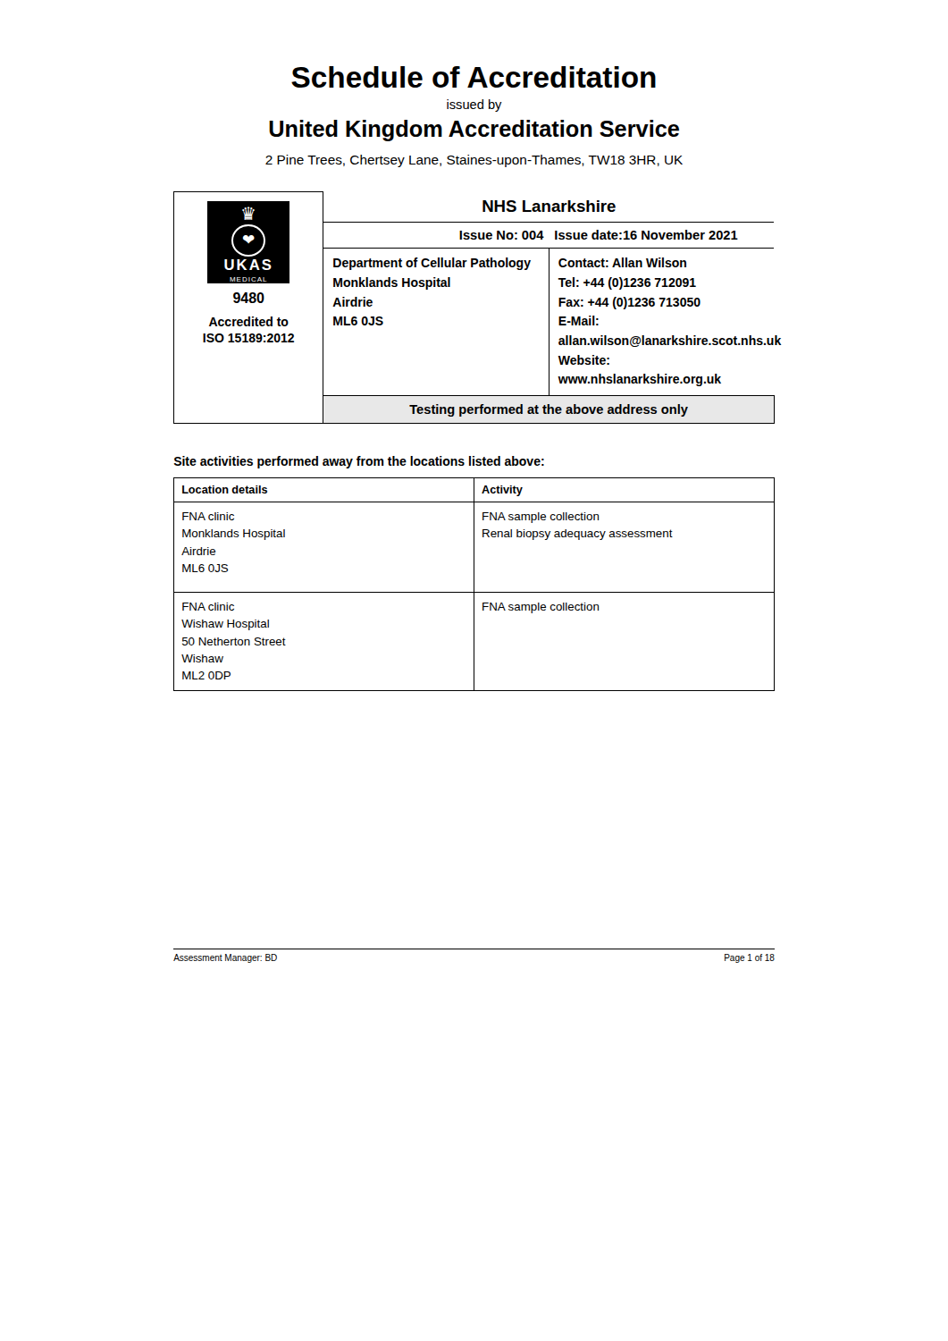Schedule of Accreditation
issued by
United Kingdom Accreditation Service
2 Pine Trees, Chertsey Lane, Staines-upon-Thames, TW18 3HR, UK
| ♛ ❤ UKAS MEDICAL 9480 Accredited to ISO 15189:2012 | / NHS Lanarkshire / / Issue No: 004 / Issue date:16 November 2021 / / Department of Cellular Pathology Monklands Hospital Airdrie ML6 0JS / Contact: Allan Wilson Tel: +44 (0)1236 712091 Fax: +44 (0)1236 713050 E-Mail: allan.wilson@lanarkshire.scot.nhs.uk Website: www.nhslanarkshire.org.uk / |
| Testing performed at the above address only |
Site activities performed away from the locations listed above:
| Location details | Activity |
| --- | --- |
| FNA clinic Monklands Hospital Airdrie ML6 0JS | FNA sample collection Renal biopsy adequacy assessment |
| FNA clinic Wishaw Hospital 50 Netherton Street Wishaw ML2 0DP | FNA sample collection |
Assessment Manager: BD Page 1 of 18